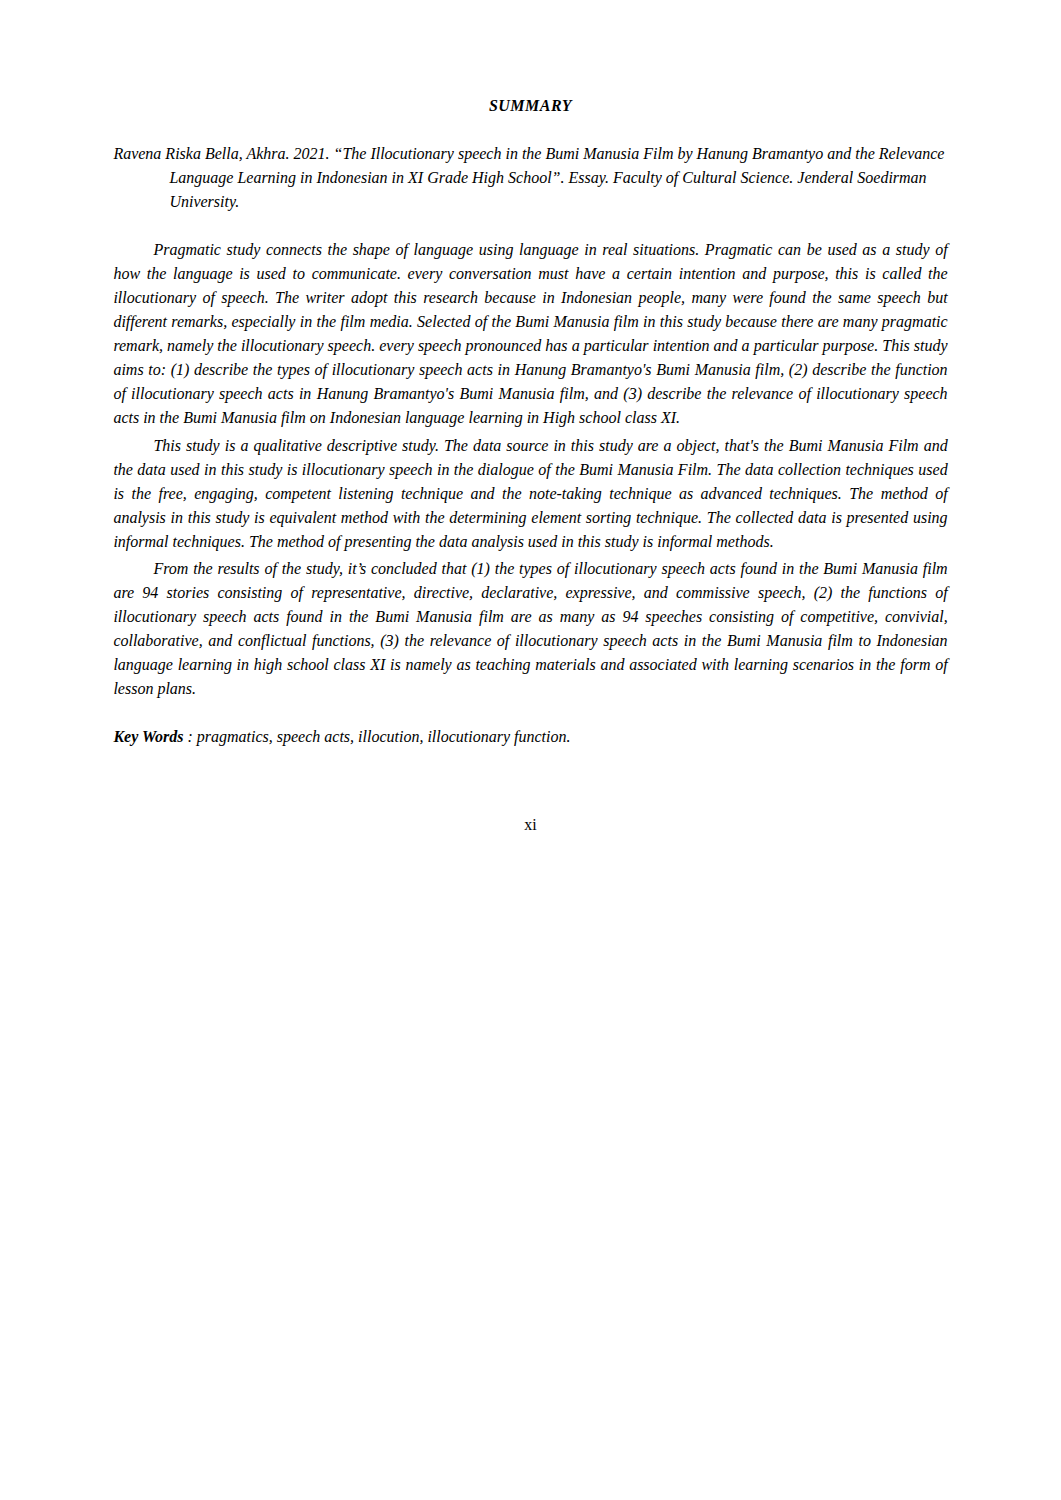SUMMARY
Ravena Riska Bella, Akhra. 2021. “The Illocutionary speech in the Bumi Manusia Film by Hanung Bramantyo and the Relevance Language Learning in Indonesian in XI Grade High School”. Essay. Faculty of Cultural Science. Jenderal Soedirman University.
Pragmatic study connects the shape of language using language in real situations. Pragmatic can be used as a study of how the language is used to communicate. every conversation must have a certain intention and purpose, this is called the illocutionary of speech. The writer adopt this research because in Indonesian people, many were found the same speech but different remarks, especially in the film media. Selected of the Bumi Manusia film in this study because there are many pragmatic remark, namely the illocutionary speech. every speech pronounced has a particular intention and a particular purpose. This study aims to: (1) describe the types of illocutionary speech acts in Hanung Bramantyo's Bumi Manusia film, (2) describe the function of illocutionary speech acts in Hanung Bramantyo's Bumi Manusia film, and (3) describe the relevance of illocutionary speech acts in the Bumi Manusia film on Indonesian language learning in High school class XI.
This study is a qualitative descriptive study. The data source in this study are a object, that's the Bumi Manusia Film and the data used in this study is illocutionary speech in the dialogue of the Bumi Manusia Film. The data collection techniques used is the free, engaging, competent listening technique and the note-taking technique as advanced techniques. The method of analysis in this study is equivalent method with the determining element sorting technique. The collected data is presented using informal techniques. The method of presenting the data analysis used in this study is informal methods.
From the results of the study, it’s concluded that (1) the types of illocutionary speech acts found in the Bumi Manusia film are 94 stories consisting of representative, directive, declarative, expressive, and commissive speech, (2) the functions of illocutionary speech acts found in the Bumi Manusia film are as many as 94 speeches consisting of competitive, convivial, collaborative, and conflictual functions, (3) the relevance of illocutionary speech acts in the Bumi Manusia film to Indonesian language learning in high school class XI is namely as teaching materials and associated with learning scenarios in the form of lesson plans.
Key Words : pragmatics, speech acts, illocution, illocutionary function.
xi